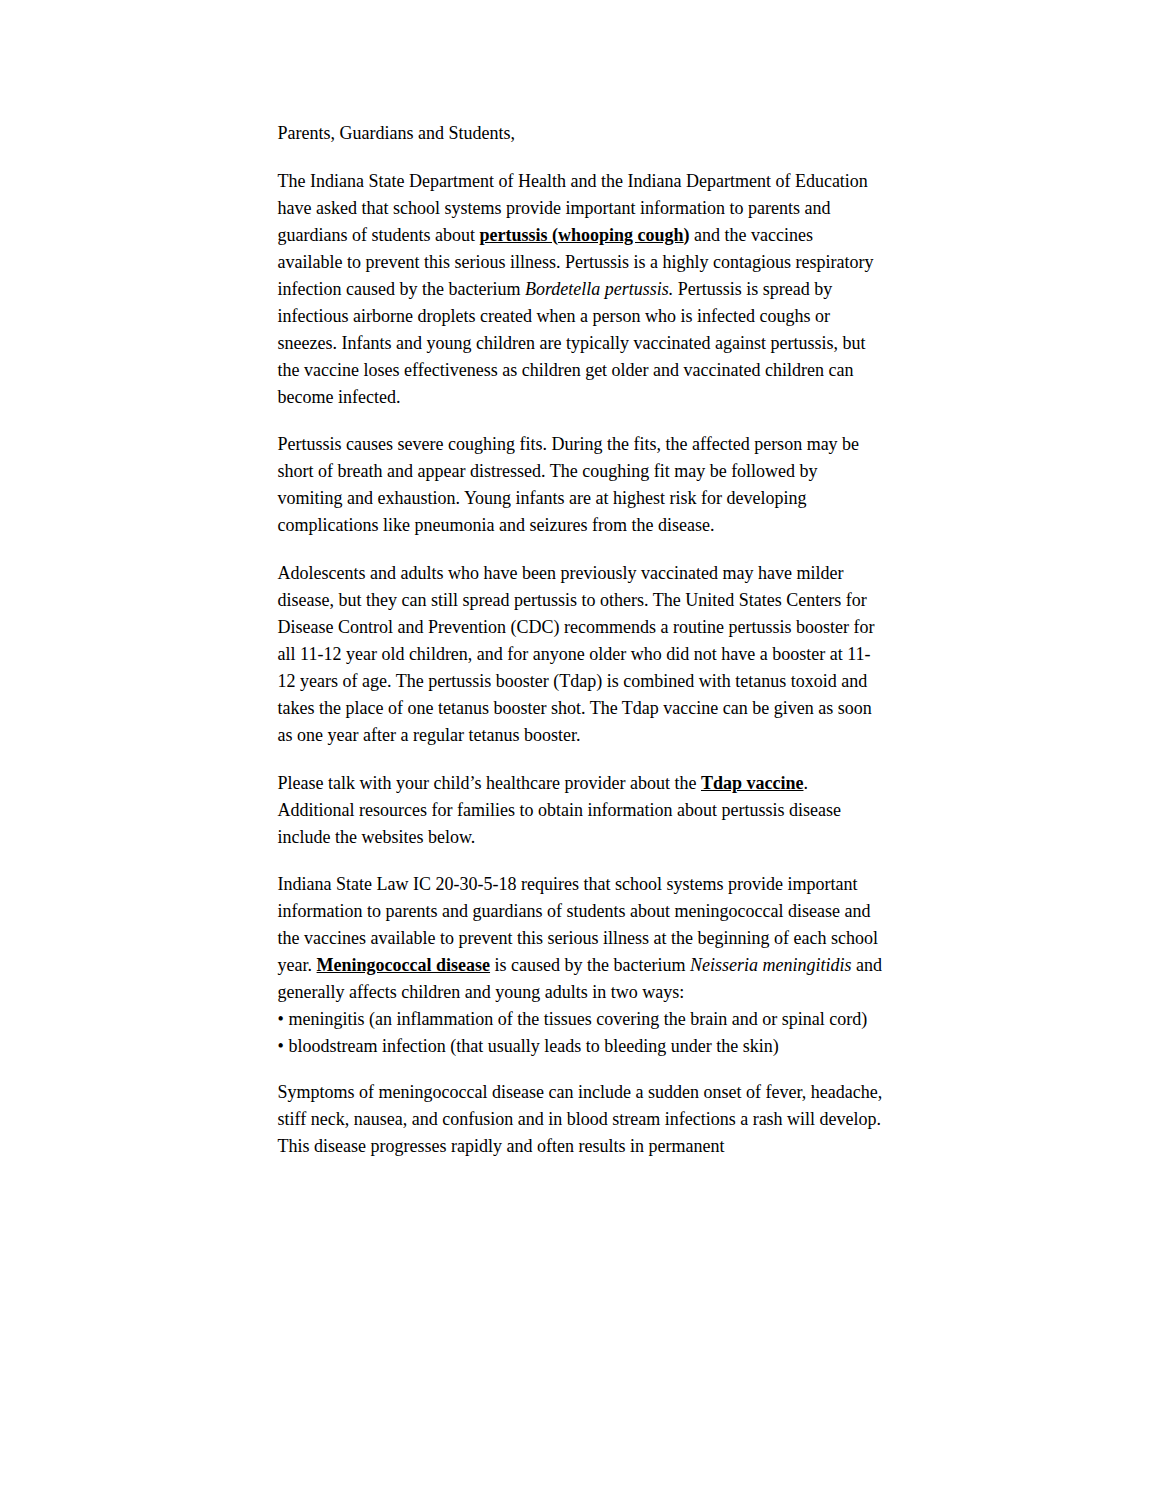Parents, Guardians and Students,
The Indiana State Department of Health and the Indiana Department of Education have asked that school systems provide important information to parents and guardians of students about pertussis (whooping cough) and the vaccines available to prevent this serious illness. Pertussis is a highly contagious respiratory infection caused by the bacterium Bordetella pertussis. Pertussis is spread by infectious airborne droplets created when a person who is infected coughs or sneezes. Infants and young children are typically vaccinated against pertussis, but the vaccine loses effectiveness as children get older and vaccinated children can become infected.
Pertussis causes severe coughing fits. During the fits, the affected person may be short of breath and appear distressed. The coughing fit may be followed by vomiting and exhaustion. Young infants are at highest risk for developing complications like pneumonia and seizures from the disease.
Adolescents and adults who have been previously vaccinated may have milder disease, but they can still spread pertussis to others. The United States Centers for Disease Control and Prevention (CDC) recommends a routine pertussis booster for all 11-12 year old children, and for anyone older who did not have a booster at 11-12 years of age. The pertussis booster (Tdap) is combined with tetanus toxoid and takes the place of one tetanus booster shot. The Tdap vaccine can be given as soon as one year after a regular tetanus booster.
Please talk with your child’s healthcare provider about the Tdap vaccine. Additional resources for families to obtain information about pertussis disease include the websites below.
Indiana State Law IC 20-30-5-18 requires that school systems provide important information to parents and guardians of students about meningococcal disease and the vaccines available to prevent this serious illness at the beginning of each school year. Meningococcal disease is caused by the bacterium Neisseria meningitidis and generally affects children and young adults in two ways:
meningitis (an inflammation of the tissues covering the brain and or spinal cord)
bloodstream infection (that usually leads to bleeding under the skin)
Symptoms of meningococcal disease can include a sudden onset of fever, headache, stiff neck, nausea, and confusion and in blood stream infections a rash will develop. This disease progresses rapidly and often results in permanent